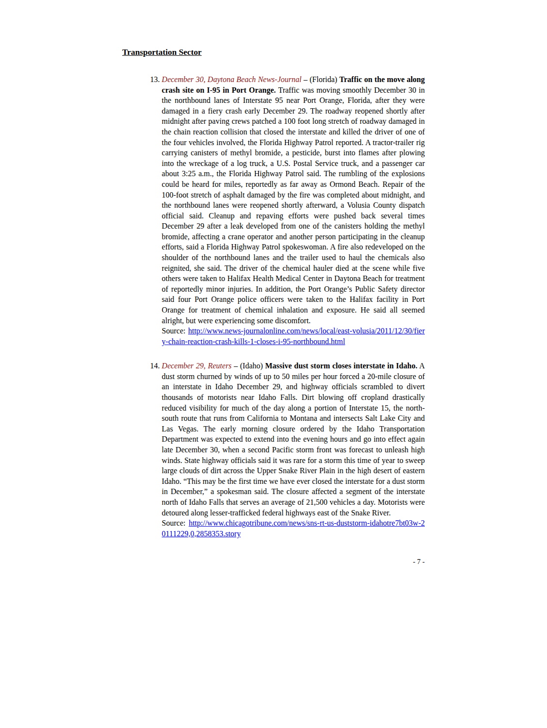Transportation Sector
December 30, Daytona Beach News-Journal – (Florida) Traffic on the move along crash site on I-95 in Port Orange. Traffic was moving smoothly December 30 in the northbound lanes of Interstate 95 near Port Orange, Florida, after they were damaged in a fiery crash early December 29. The roadway reopened shortly after midnight after paving crews patched a 100 foot long stretch of roadway damaged in the chain reaction collision that closed the interstate and killed the driver of one of the four vehicles involved, the Florida Highway Patrol reported. A tractor-trailer rig carrying canisters of methyl bromide, a pesticide, burst into flames after plowing into the wreckage of a log truck, a U.S. Postal Service truck, and a passenger car about 3:25 a.m., the Florida Highway Patrol said. The rumbling of the explosions could be heard for miles, reportedly as far away as Ormond Beach. Repair of the 100-foot stretch of asphalt damaged by the fire was completed about midnight, and the northbound lanes were reopened shortly afterward, a Volusia County dispatch official said. Cleanup and repaving efforts were pushed back several times December 29 after a leak developed from one of the canisters holding the methyl bromide, affecting a crane operator and another person participating in the cleanup efforts, said a Florida Highway Patrol spokeswoman. A fire also redeveloped on the shoulder of the northbound lanes and the trailer used to haul the chemicals also reignited, she said. The driver of the chemical hauler died at the scene while five others were taken to Halifax Health Medical Center in Daytona Beach for treatment of reportedly minor injuries. In addition, the Port Orange’s Public Safety director said four Port Orange police officers were taken to the Halifax facility in Port Orange for treatment of chemical inhalation and exposure. He said all seemed alright, but were experiencing some discomfort. Source: http://www.news-journalonline.com/news/local/east-volusia/2011/12/30/fiery-chain-reaction-crash-kills-1-closes-i-95-northbound.html
December 29, Reuters – (Idaho) Massive dust storm closes interstate in Idaho. A dust storm churned by winds of up to 50 miles per hour forced a 20-mile closure of an interstate in Idaho December 29, and highway officials scrambled to divert thousands of motorists near Idaho Falls. Dirt blowing off cropland drastically reduced visibility for much of the day along a portion of Interstate 15, the north-south route that runs from California to Montana and intersects Salt Lake City and Las Vegas. The early morning closure ordered by the Idaho Transportation Department was expected to extend into the evening hours and go into effect again late December 30, when a second Pacific storm front was forecast to unleash high winds. State highway officials said it was rare for a storm this time of year to sweep large clouds of dirt across the Upper Snake River Plain in the high desert of eastern Idaho. “This may be the first time we have ever closed the interstate for a dust storm in December,” a spokesman said. The closure affected a segment of the interstate north of Idaho Falls that serves an average of 21,500 vehicles a day. Motorists were detoured along lesser-trafficked federal highways east of the Snake River. Source: http://www.chicagotribune.com/news/sns-rt-us-duststorm-idahotre7bt03w-20111229,0,2858353.story
- 7 -